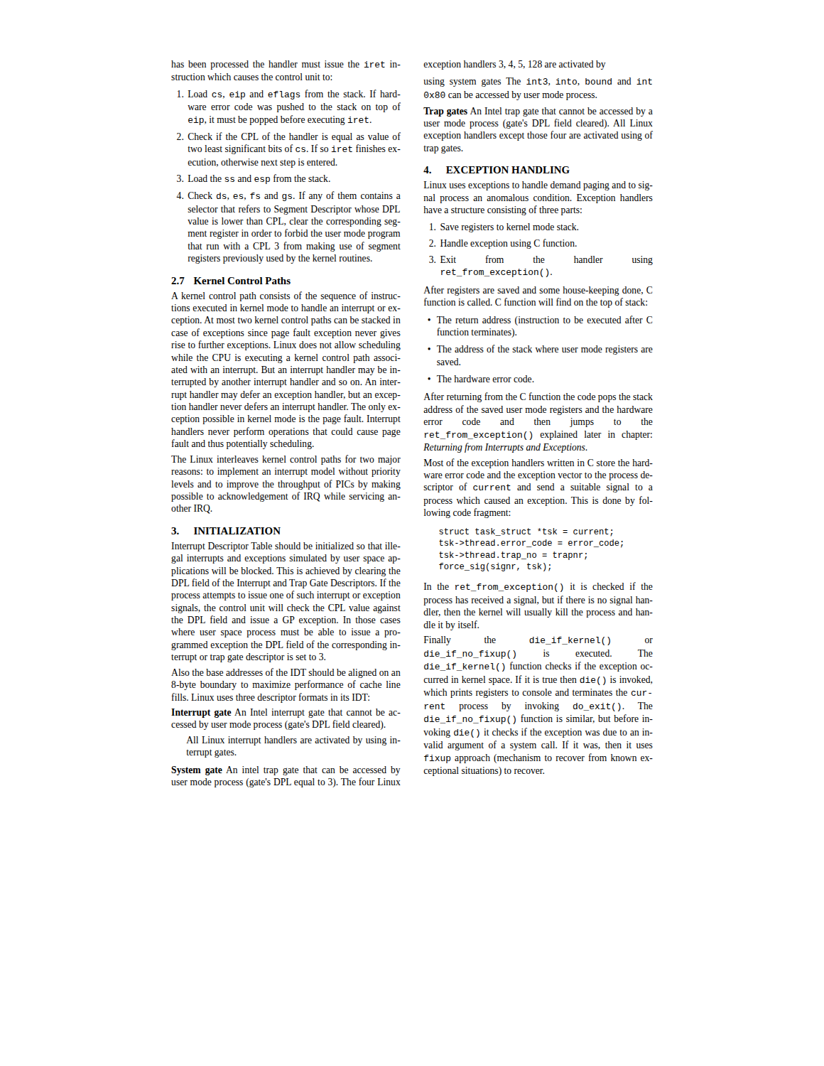has been processed the handler must issue the iret instruction which causes the control unit to:
Load cs, eip and eflags from the stack. If hardware error code was pushed to the stack on top of eip, it must be popped before executing iret.
Check if the CPL of the handler is equal as value of two least significant bits of cs. If so iret finishes execution, otherwise next step is entered.
Load the ss and esp from the stack.
Check ds, es, fs and gs. If any of them contains a selector that refers to Segment Descriptor whose DPL value is lower than CPL, clear the corresponding segment register in order to forbid the user mode program that run with a CPL 3 from making use of segment registers previously used by the kernel routines.
2.7 Kernel Control Paths
A kernel control path consists of the sequence of instructions executed in kernel mode to handle an interrupt or exception. At most two kernel control paths can be stacked in case of exceptions since page fault exception never gives rise to further exceptions. Linux does not allow scheduling while the CPU is executing a kernel control path associated with an interrupt. But an interrupt handler may be interrupted by another interrupt handler and so on. An interrupt handler may defer an exception handler, but an exception handler never defers an interrupt handler. The only exception possible in kernel mode is the page fault. Interrupt handlers never perform operations that could cause page fault and thus potentially scheduling.
The Linux interleaves kernel control paths for two major reasons: to implement an interrupt model without priority levels and to improve the throughput of PICs by making possible to acknowledgement of IRQ while servicing another IRQ.
3. INITIALIZATION
Interrupt Descriptor Table should be initialized so that illegal interrupts and exceptions simulated by user space applications will be blocked. This is achieved by clearing the DPL field of the Interrupt and Trap Gate Descriptors. If the process attempts to issue one of such interrupt or exception signals, the control unit will check the CPL value against the DPL field and issue a GP exception. In those cases where user space process must be able to issue a programmed exception the DPL field of the corresponding interrupt or trap gate descriptor is set to 3.
Also the base addresses of the IDT should be aligned on an 8-byte boundary to maximize performance of cache line fills. Linux uses three descriptor formats in its IDT:
Interrupt gate An Intel interrupt gate that cannot be accessed by user mode process (gate's DPL field cleared).
All Linux interrupt handlers are activated by using interrupt gates.
System gate An intel trap gate that can be accessed by user mode process (gate's DPL equal to 3). The four Linux exception handlers 3, 4, 5, 128 are activated by
using system gates The int3, into, bound and int 0x80 can be accessed by user mode process.
Trap gates An Intel trap gate that cannot be accessed by a user mode process (gate's DPL field cleared). All Linux exception handlers except those four are activated using of trap gates.
4. EXCEPTION HANDLING
Linux uses exceptions to handle demand paging and to signal process an anomalous condition. Exception handlers have a structure consisting of three parts:
Save registers to kernel mode stack.
Handle exception using C function.
Exit from the handler using ret_from_exception().
After registers are saved and some house-keeping done, C function is called. C function will find on the top of stack:
The return address (instruction to be executed after C function terminates).
The address of the stack where user mode registers are saved.
The hardware error code.
After returning from the C function the code pops the stack address of the saved user mode registers and the hardware error code and then jumps to the ret_from_exception() explained later in chapter: Returning from Interrupts and Exceptions.
Most of the exception handlers written in C store the hardware error code and the exception vector to the process descriptor of current and send a suitable signal to a process which caused an exception. This is done by following code fragment:
struct task_struct *tsk = current;
tsk->thread.error_code = error_code;
tsk->thread.trap_no = trapnr;
force_sig(signr, tsk);
In the ret_from_exception() it is checked if the process has received a signal, but if there is no signal handler, then the kernel will usually kill the process and handle it by itself.
Finally the die_if_kernel() or die_if_no_fixup() is executed. The die_if_kernel() function checks if the exception occurred in kernel space. If it is true then die() is invoked, which prints registers to console and terminates the current process by invoking do_exit(). The die_if_no_fixup() function is similar, but before invoking die() it checks if the exception was due to an invalid argument of a system call. If it was, then it uses fixup approach (mechanism to recover from known exceptional situations) to recover.